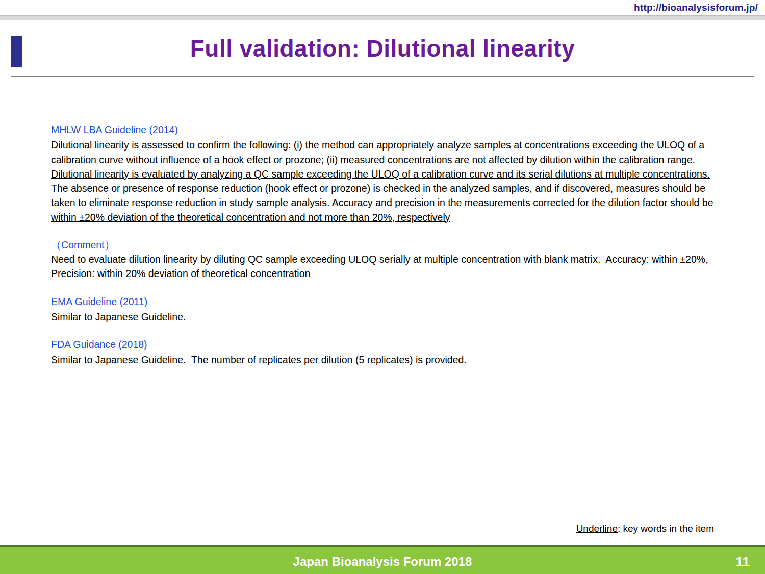http://bioanalysisforum.jp/
Full validation: Dilutional linearity
MHLW LBA Guideline (2014)
Dilutional linearity is assessed to confirm the following: (i) the method can appropriately analyze samples at concentrations exceeding the ULOQ of a calibration curve without influence of a hook effect or prozone; (ii) measured concentrations are not affected by dilution within the calibration range. Dilutional linearity is evaluated by analyzing a QC sample exceeding the ULOQ of a calibration curve and its serial dilutions at multiple concentrations. The absence or presence of response reduction (hook effect or prozone) is checked in the analyzed samples, and if discovered, measures should be taken to eliminate response reduction in study sample analysis. Accuracy and precision in the measurements corrected for the dilution factor should be within ±20% deviation of the theoretical concentration and not more than 20%, respectively
（Comment）
Need to evaluate dilution linearity by diluting QC sample exceeding ULOQ serially at multiple concentration with blank matrix. Accuracy: within ±20%, Precision: within 20% deviation of theoretical concentration
EMA Guideline (2011)
Similar to Japanese Guideline.
FDA Guidance (2018)
Similar to Japanese Guideline. The number of replicates per dilution (5 replicates) is provided.
Underline: key words in the item
Japan Bioanalysis Forum 2018
11